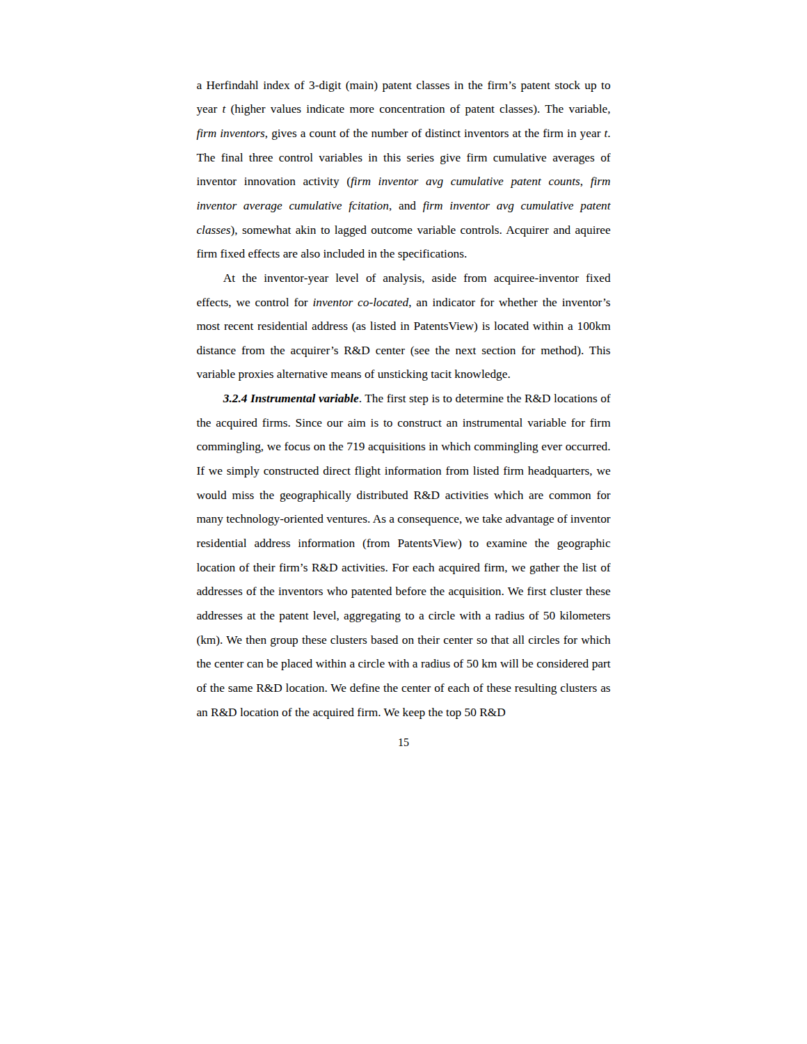a Herfindahl index of 3-digit (main) patent classes in the firm’s patent stock up to year t (higher values indicate more concentration of patent classes). The variable, firm inventors, gives a count of the number of distinct inventors at the firm in year t. The final three control variables in this series give firm cumulative averages of inventor innovation activity (firm inventor avg cumulative patent counts, firm inventor average cumulative fcitation, and firm inventor avg cumulative patent classes), somewhat akin to lagged outcome variable controls. Acquirer and aquiree firm fixed effects are also included in the specifications.
At the inventor-year level of analysis, aside from acquiree-inventor fixed effects, we control for inventor co-located, an indicator for whether the inventor’s most recent residential address (as listed in PatentsView) is located within a 100km distance from the acquirer’s R&D center (see the next section for method). This variable proxies alternative means of unsticking tacit knowledge.
3.2.4 Instrumental variable. The first step is to determine the R&D locations of the acquired firms. Since our aim is to construct an instrumental variable for firm commingling, we focus on the 719 acquisitions in which commingling ever occurred. If we simply constructed direct flight information from listed firm headquarters, we would miss the geographically distributed R&D activities which are common for many technology-oriented ventures. As a consequence, we take advantage of inventor residential address information (from PatentsView) to examine the geographic location of their firm’s R&D activities. For each acquired firm, we gather the list of addresses of the inventors who patented before the acquisition. We first cluster these addresses at the patent level, aggregating to a circle with a radius of 50 kilometers (km). We then group these clusters based on their center so that all circles for which the center can be placed within a circle with a radius of 50 km will be considered part of the same R&D location. We define the center of each of these resulting clusters as an R&D location of the acquired firm. We keep the top 50 R&D
15